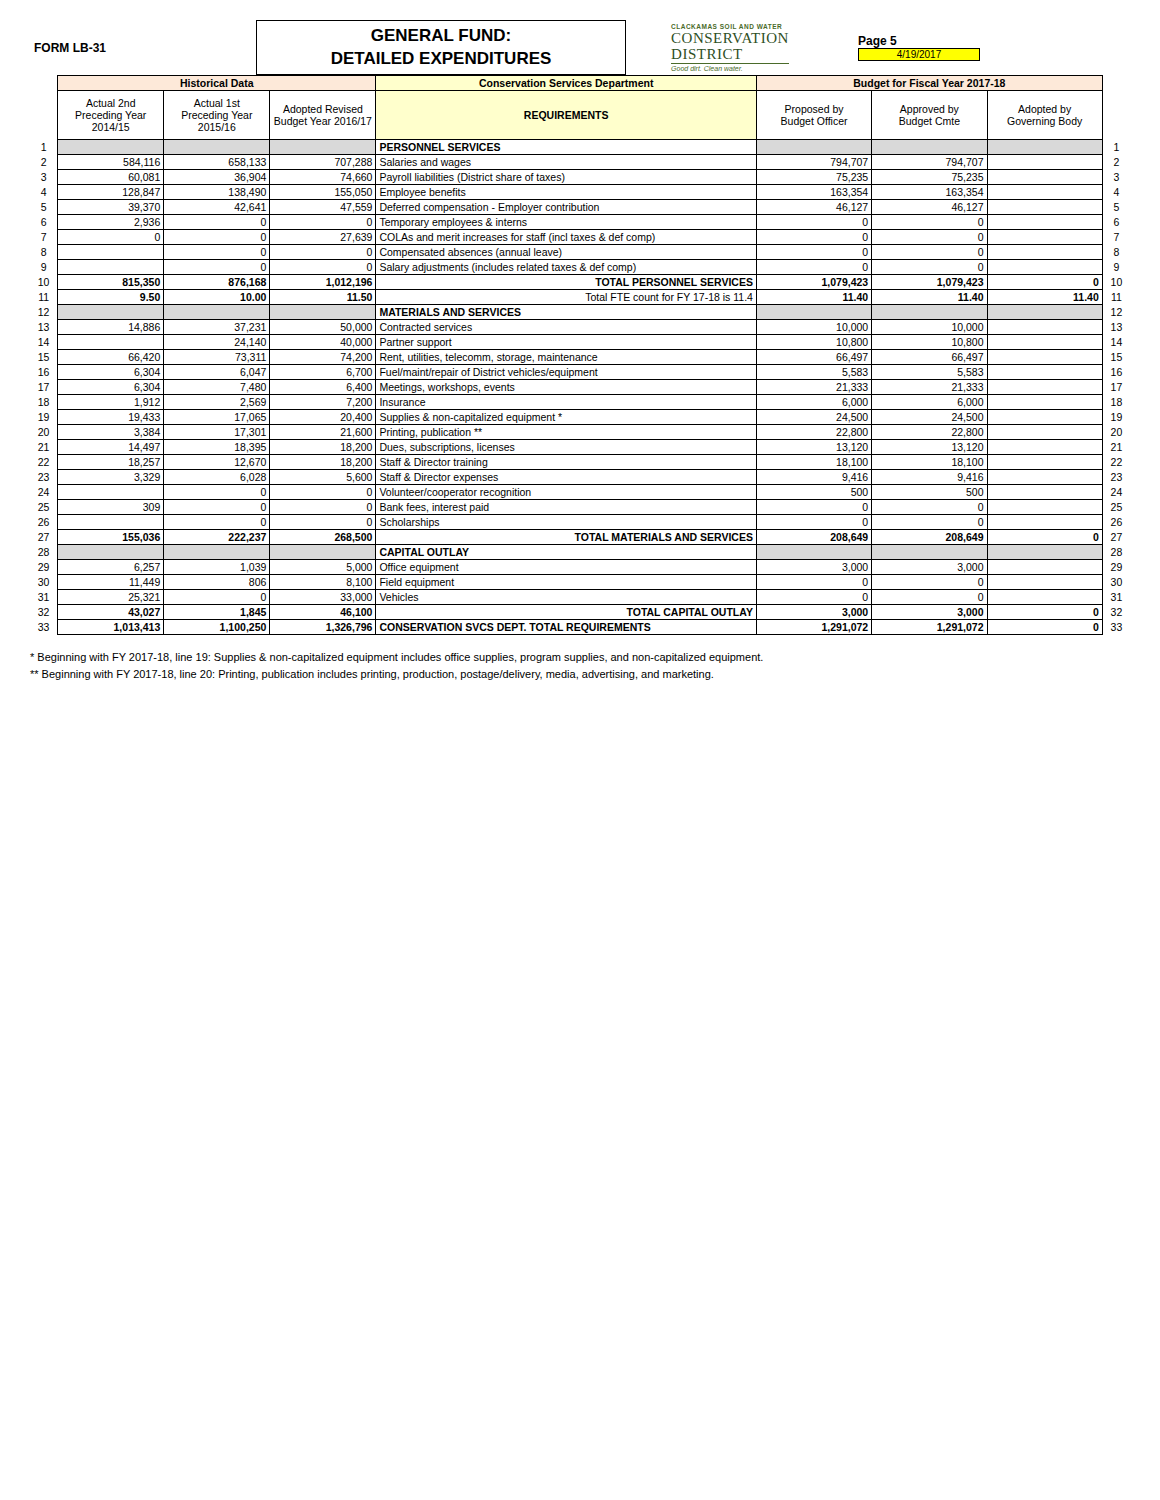| FORM LB-31 | | GENERAL FUND: DETAILED EXPENDITURES | CLACKAMAS SOIL AND WATER CONSERVATION DISTRICT Good dirt. Clean water. | Page 5 4/19/2017 |
| | Historical Data | Conservation Services Department | Budget for Fiscal Year 2017-18 | |
| | Actual 2nd Preceding Year 2014/15 | Actual 1st Preceding Year 2015/16 | Adopted Revised Budget Year 2016/17 | REQUIREMENTS | Proposed by Budget Officer | Approved by Budget Cmte | Adopted by Governing Body | |
| 1 | | | | PERSONNEL SERVICES | | | | 1 |
| 2 | 584,116 | 658,133 | 707,288 | Salaries and wages | 794,707 | 794,707 | | 2 |
| 3 | 60,081 | 36,904 | 74,660 | Payroll liabilities (District share of taxes) | 75,235 | 75,235 | | 3 |
| 4 | 128,847 | 138,490 | 155,050 | Employee benefits | 163,354 | 163,354 | | 4 |
| 5 | 39,370 | 42,641 | 47,559 | Deferred compensation - Employer contribution | 46,127 | 46,127 | | 5 |
| 6 | 2,936 | 0 | 0 | Temporary employees & interns | 0 | 0 | | 6 |
| 7 | 0 | 0 | 27,639 | COLAs and merit increases for staff (incl taxes & def comp) | 0 | 0 | | 7 |
| 8 | | 0 | 0 | Compensated absences (annual leave) | 0 | 0 | | 8 |
| 9 | | 0 | 0 | Salary adjustments (includes related taxes & def comp) | 0 | 0 | | 9 |
| 10 | 815,350 | 876,168 | 1,012,196 | TOTAL PERSONNEL SERVICES | 1,079,423 | 1,079,423 | 0 | 10 |
| 11 | 9.50 | 10.00 | 11.50 | Total FTE count for FY 17-18 is 11.4 | 11.40 | 11.40 | 11.40 | 11 |
| 12 | | | | MATERIALS AND SERVICES | | | | 12 |
| 13 | 14,886 | 37,231 | 50,000 | Contracted services | 10,000 | 10,000 | | 13 |
| 14 | | 24,140 | 40,000 | Partner support | 10,800 | 10,800 | | 14 |
| 15 | 66,420 | 73,311 | 74,200 | Rent, utilities, telecomm, storage, maintenance | 66,497 | 66,497 | | 15 |
| 16 | 6,304 | 6,047 | 6,700 | Fuel/maint/repair of District vehicles/equipment | 5,583 | 5,583 | | 16 |
| 17 | 6,304 | 7,480 | 6,400 | Meetings, workshops, events | 21,333 | 21,333 | | 17 |
| 18 | 1,912 | 2,569 | 7,200 | Insurance | 6,000 | 6,000 | | 18 |
| 19 | 19,433 | 17,065 | 20,400 | Supplies & non-capitalized equipment * | 24,500 | 24,500 | | 19 |
| 20 | 3,384 | 17,301 | 21,600 | Printing, publication ** | 22,800 | 22,800 | | 20 |
| 21 | 14,497 | 18,395 | 18,200 | Dues, subscriptions, licenses | 13,120 | 13,120 | | 21 |
| 22 | 18,257 | 12,670 | 18,200 | Staff & Director training | 18,100 | 18,100 | | 22 |
| 23 | 3,329 | 6,028 | 5,600 | Staff & Director expenses | 9,416 | 9,416 | | 23 |
| 24 | | 0 | 0 | Volunteer/cooperator recognition | 500 | 500 | | 24 |
| 25 | 309 | 0 | 0 | Bank fees, interest paid | 0 | 0 | | 25 |
| 26 | | 0 | 0 | Scholarships | 0 | 0 | | 26 |
| 27 | 155,036 | 222,237 | 268,500 | TOTAL MATERIALS AND SERVICES | 208,649 | 208,649 | 0 | 27 |
| 28 | | | | CAPITAL OUTLAY | | | | 28 |
| 29 | 6,257 | 1,039 | 5,000 | Office equipment | 3,000 | 3,000 | | 29 |
| 30 | 11,449 | 806 | 8,100 | Field equipment | 0 | 0 | | 30 |
| 31 | 25,321 | 0 | 33,000 | Vehicles | 0 | 0 | | 31 |
| 32 | 43,027 | 1,845 | 46,100 | TOTAL CAPITAL OUTLAY | 3,000 | 3,000 | 0 | 32 |
| 33 | 1,013,413 | 1,100,250 | 1,326,796 | CONSERVATION SVCS DEPT. TOTAL REQUIREMENTS | 1,291,072 | 1,291,072 | 0 | 33 |
* Beginning with FY 2017-18, line 19: Supplies & non-capitalized equipment includes office supplies, program supplies, and non-capitalized equipment.
** Beginning with FY 2017-18, line 20: Printing, publication includes printing, production, postage/delivery, media, advertising, and marketing.